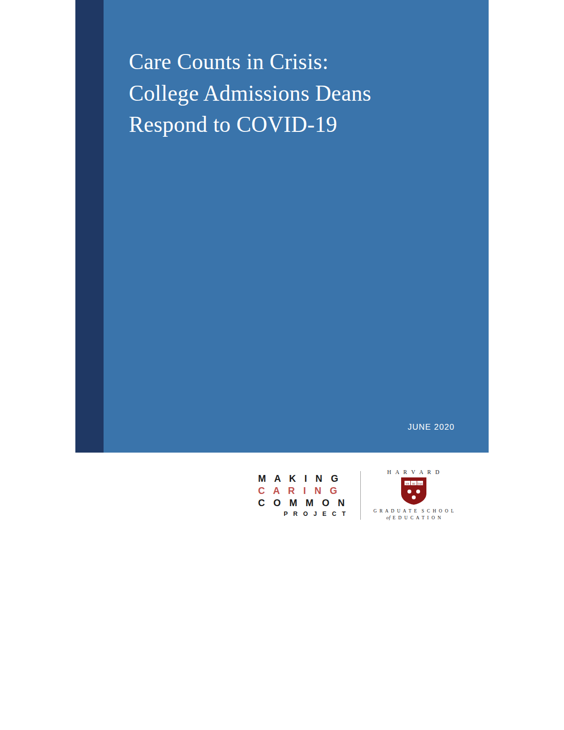Care Counts in Crisis:
College Admissions Deans
Respond to COVID-19
JUNE 2020
M A K I N G
C A R I N G
C O M M O N
P R O J E C T
H A R V A R D
VE RI TAS
G R A D U A T E S C H O O L
of E D U C A T I O N